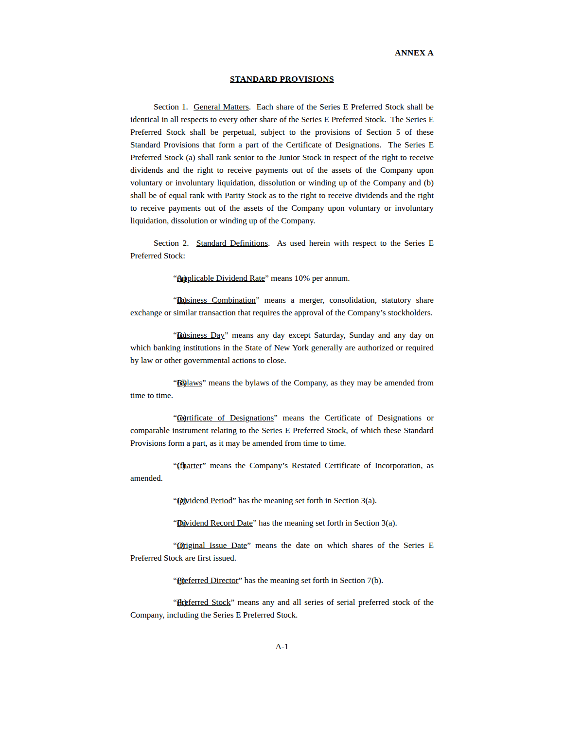ANNEX A
STANDARD PROVISIONS
Section 1. General Matters. Each share of the Series E Preferred Stock shall be identical in all respects to every other share of the Series E Preferred Stock. The Series E Preferred Stock shall be perpetual, subject to the provisions of Section 5 of these Standard Provisions that form a part of the Certificate of Designations. The Series E Preferred Stock (a) shall rank senior to the Junior Stock in respect of the right to receive dividends and the right to receive payments out of the assets of the Company upon voluntary or involuntary liquidation, dissolution or winding up of the Company and (b) shall be of equal rank with Parity Stock as to the right to receive dividends and the right to receive payments out of the assets of the Company upon voluntary or involuntary liquidation, dissolution or winding up of the Company.
Section 2. Standard Definitions. As used herein with respect to the Series E Preferred Stock:
(a)“Applicable Dividend Rate” means 10% per annum.
(b)“Business Combination” means a merger, consolidation, statutory share exchange or similar transaction that requires the approval of the Company’s stockholders.
(c)“Business Day” means any day except Saturday, Sunday and any day on which banking institutions in the State of New York generally are authorized or required by law or other governmental actions to close.
(d)“Bylaws” means the bylaws of the Company, as they may be amended from time to time.
(e)“Certificate of Designations” means the Certificate of Designations or comparable instrument relating to the Series E Preferred Stock, of which these Standard Provisions form a part, as it may be amended from time to time.
(f)“Charter” means the Company’s Restated Certificate of Incorporation, as amended.
(g)“Dividend Period” has the meaning set forth in Section 3(a).
(h)“Dividend Record Date” has the meaning set forth in Section 3(a).
(i)“Original Issue Date” means the date on which shares of the Series E Preferred Stock are first issued.
(j)“Preferred Director” has the meaning set forth in Section 7(b).
(k)“Preferred Stock” means any and all series of serial preferred stock of the Company, including the Series E Preferred Stock.
A-1